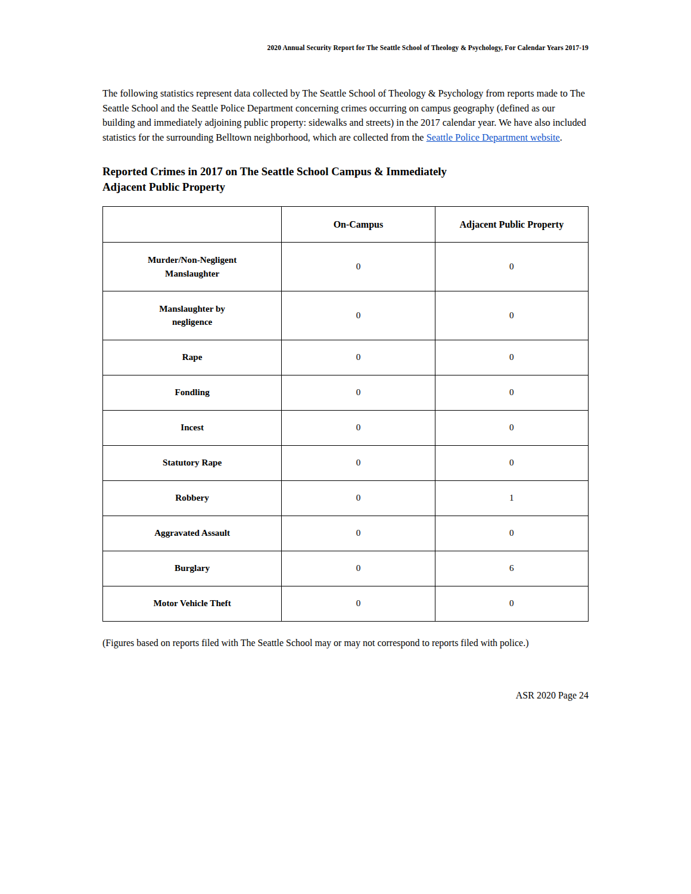2020 Annual Security Report for The Seattle School of Theology & Psychology, For Calendar Years 2017-19
The following statistics represent data collected by The Seattle School of Theology & Psychology from reports made to The Seattle School and the Seattle Police Department concerning crimes occurring on campus geography (defined as our building and immediately adjoining public property: sidewalks and streets) in the 2017 calendar year. We have also included statistics for the surrounding Belltown neighborhood, which are collected from the Seattle Police Department website.
Reported Crimes in 2017 on The Seattle School Campus & Immediately
Adjacent Public Property
| | On-Campus | Adjacent Public Property |
| --- | --- | --- |
| Murder/Non-Negligent Manslaughter | 0 | 0 |
| Manslaughter by negligence | 0 | 0 |
| Rape | 0 | 0 |
| Fondling | 0 | 0 |
| Incest | 0 | 0 |
| Statutory Rape | 0 | 0 |
| Robbery | 0 | 1 |
| Aggravated Assault | 0 | 0 |
| Burglary | 0 | 6 |
| Motor Vehicle Theft | 0 | 0 |
(Figures based on reports filed with The Seattle School may or may not correspond to reports filed with police.)
ASR 2020 Page 24